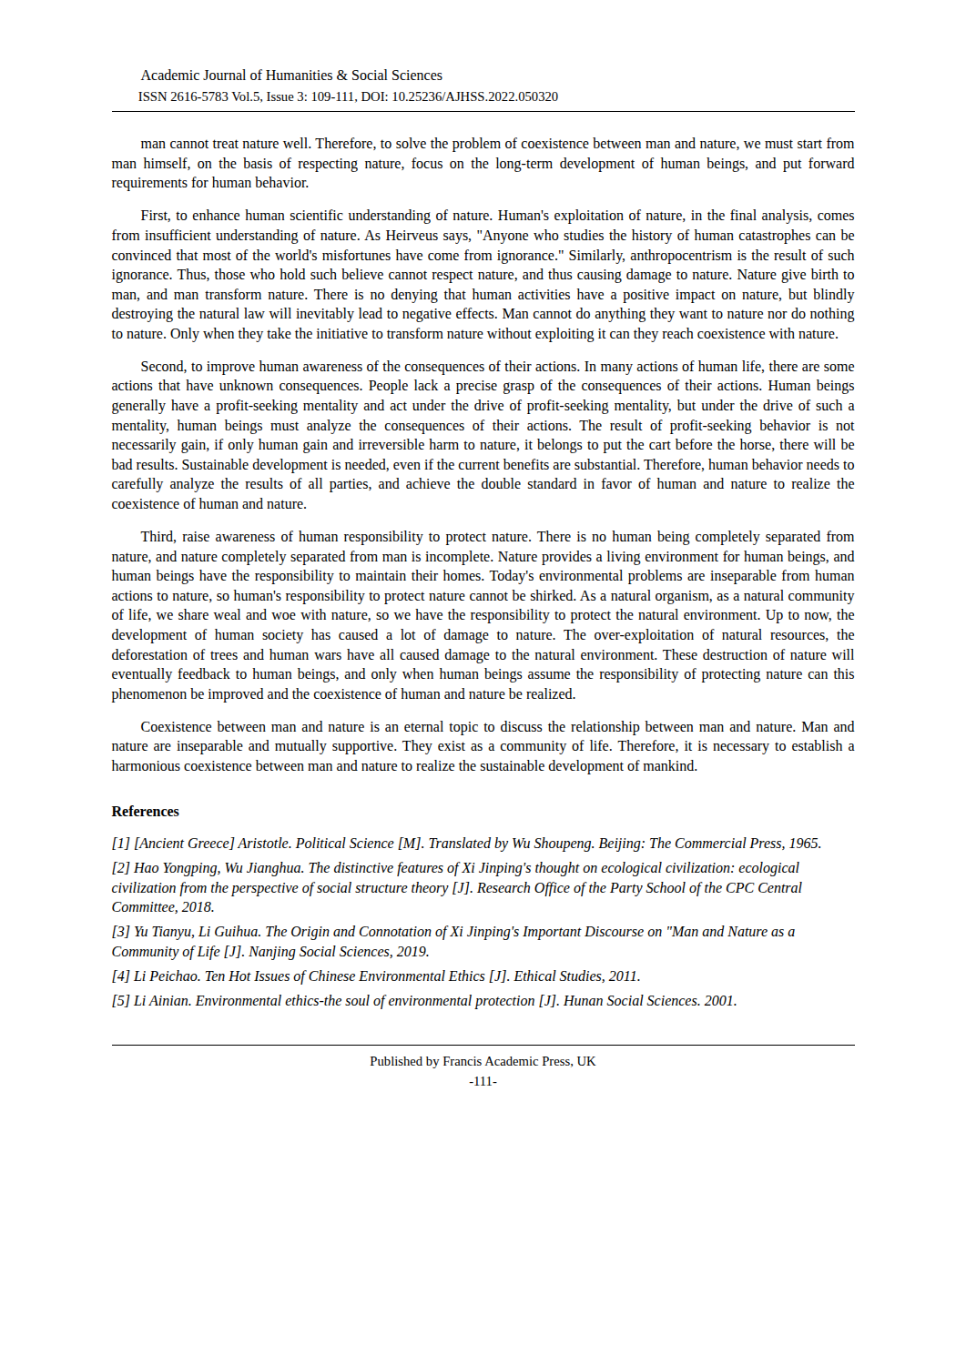Academic Journal of Humanities & Social Sciences
ISSN 2616-5783 Vol.5, Issue 3: 109-111, DOI: 10.25236/AJHSS.2022.050320
man cannot treat nature well. Therefore, to solve the problem of coexistence between man and nature, we must start from man himself, on the basis of respecting nature, focus on the long-term development of human beings, and put forward requirements for human behavior.
First, to enhance human scientific understanding of nature. Human's exploitation of nature, in the final analysis, comes from insufficient understanding of nature. As Heirveus says, "Anyone who studies the history of human catastrophes can be convinced that most of the world's misfortunes have come from ignorance." Similarly, anthropocentrism is the result of such ignorance. Thus, those who hold such believe cannot respect nature, and thus causing damage to nature. Nature give birth to man, and man transform nature. There is no denying that human activities have a positive impact on nature, but blindly destroying the natural law will inevitably lead to negative effects. Man cannot do anything they want to nature nor do nothing to nature. Only when they take the initiative to transform nature without exploiting it can they reach coexistence with nature.
Second, to improve human awareness of the consequences of their actions. In many actions of human life, there are some actions that have unknown consequences. People lack a precise grasp of the consequences of their actions. Human beings generally have a profit-seeking mentality and act under the drive of profit-seeking mentality, but under the drive of such a mentality, human beings must analyze the consequences of their actions. The result of profit-seeking behavior is not necessarily gain, if only human gain and irreversible harm to nature, it belongs to put the cart before the horse, there will be bad results. Sustainable development is needed, even if the current benefits are substantial. Therefore, human behavior needs to carefully analyze the results of all parties, and achieve the double standard in favor of human and nature to realize the coexistence of human and nature.
Third, raise awareness of human responsibility to protect nature. There is no human being completely separated from nature, and nature completely separated from man is incomplete. Nature provides a living environment for human beings, and human beings have the responsibility to maintain their homes. Today's environmental problems are inseparable from human actions to nature, so human's responsibility to protect nature cannot be shirked. As a natural organism, as a natural community of life, we share weal and woe with nature, so we have the responsibility to protect the natural environment. Up to now, the development of human society has caused a lot of damage to nature. The over-exploitation of natural resources, the deforestation of trees and human wars have all caused damage to the natural environment. These destruction of nature will eventually feedback to human beings, and only when human beings assume the responsibility of protecting nature can this phenomenon be improved and the coexistence of human and nature be realized.
Coexistence between man and nature is an eternal topic to discuss the relationship between man and nature. Man and nature are inseparable and mutually supportive. They exist as a community of life. Therefore, it is necessary to establish a harmonious coexistence between man and nature to realize the sustainable development of mankind.
References
[1] [Ancient Greece] Aristotle. Political Science [M]. Translated by Wu Shoupeng. Beijing: The Commercial Press, 1965.
[2] Hao Yongping, Wu Jianghua. The distinctive features of Xi Jinping's thought on ecological civilization: ecological civilization from the perspective of social structure theory [J]. Research Office of the Party School of the CPC Central Committee, 2018.
[3] Yu Tianyu, Li Guihua. The Origin and Connotation of Xi Jinping's Important Discourse on "Man and Nature as a Community of Life [J]. Nanjing Social Sciences, 2019.
[4] Li Peichao. Ten Hot Issues of Chinese Environmental Ethics [J]. Ethical Studies, 2011.
[5] Li Ainian. Environmental ethics-the soul of environmental protection [J]. Hunan Social Sciences. 2001.
Published by Francis Academic Press, UK
-111-